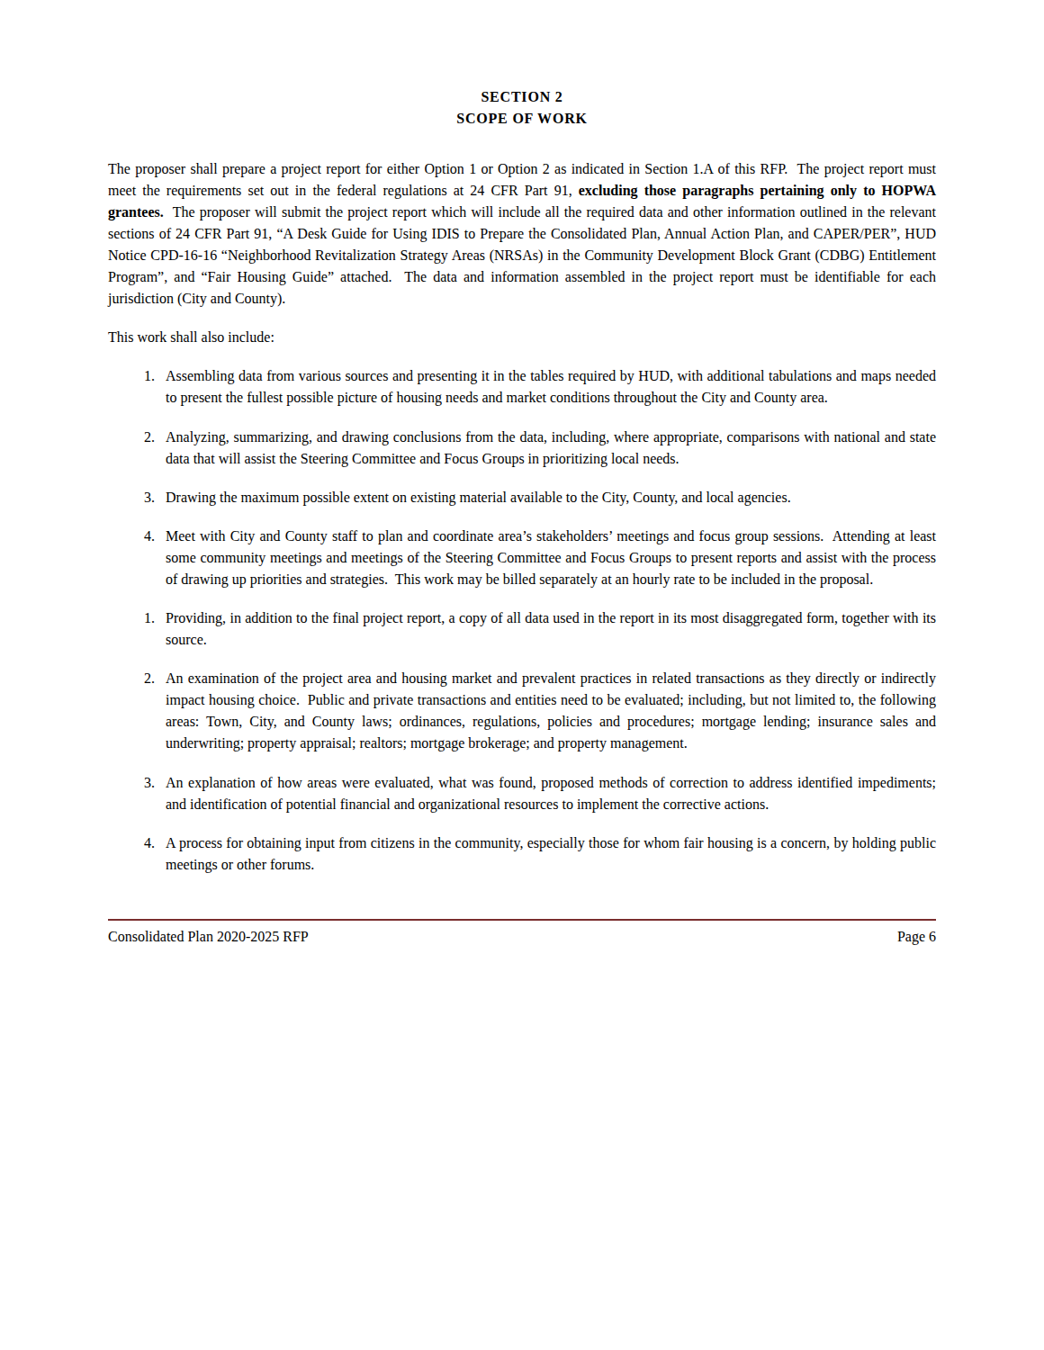SECTION 2
SCOPE OF WORK
The proposer shall prepare a project report for either Option 1 or Option 2 as indicated in Section 1.A of this RFP. The project report must meet the requirements set out in the federal regulations at 24 CFR Part 91, excluding those paragraphs pertaining only to HOPWA grantees. The proposer will submit the project report which will include all the required data and other information outlined in the relevant sections of 24 CFR Part 91, “A Desk Guide for Using IDIS to Prepare the Consolidated Plan, Annual Action Plan, and CAPER/PER”, HUD Notice CPD-16-16 “Neighborhood Revitalization Strategy Areas (NRSAs) in the Community Development Block Grant (CDBG) Entitlement Program”, and “Fair Housing Guide” attached. The data and information assembled in the project report must be identifiable for each jurisdiction (City and County).
This work shall also include:
Assembling data from various sources and presenting it in the tables required by HUD, with additional tabulations and maps needed to present the fullest possible picture of housing needs and market conditions throughout the City and County area.
Analyzing, summarizing, and drawing conclusions from the data, including, where appropriate, comparisons with national and state data that will assist the Steering Committee and Focus Groups in prioritizing local needs.
Drawing the maximum possible extent on existing material available to the City, County, and local agencies.
Meet with City and County staff to plan and coordinate area’s stakeholders’ meetings and focus group sessions. Attending at least some community meetings and meetings of the Steering Committee and Focus Groups to present reports and assist with the process of drawing up priorities and strategies. This work may be billed separately at an hourly rate to be included in the proposal.
Providing, in addition to the final project report, a copy of all data used in the report in its most disaggregated form, together with its source.
An examination of the project area and housing market and prevalent practices in related transactions as they directly or indirectly impact housing choice. Public and private transactions and entities need to be evaluated; including, but not limited to, the following areas: Town, City, and County laws; ordinances, regulations, policies and procedures; mortgage lending; insurance sales and underwriting; property appraisal; realtors; mortgage brokerage; and property management.
An explanation of how areas were evaluated, what was found, proposed methods of correction to address identified impediments; and identification of potential financial and organizational resources to implement the corrective actions.
A process for obtaining input from citizens in the community, especially those for whom fair housing is a concern, by holding public meetings or other forums.
Consolidated Plan 2020-2025 RFP Page 6